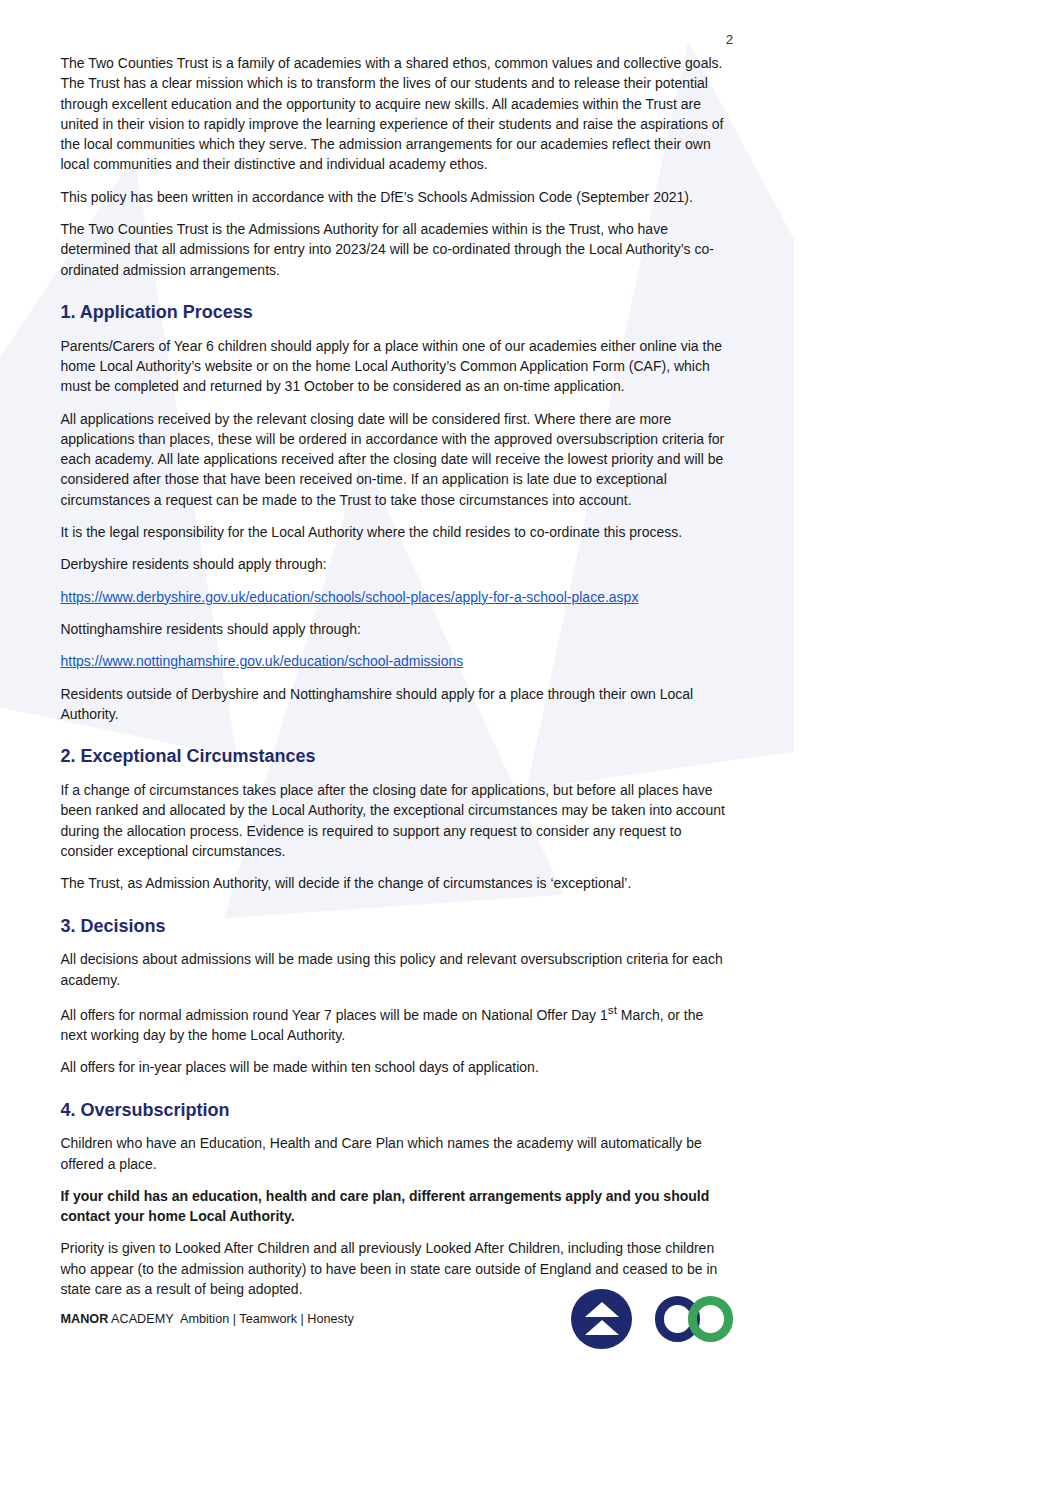2
The Two Counties Trust is a family of academies with a shared ethos, common values and collective goals. The Trust has a clear mission which is to transform the lives of our students and to release their potential through excellent education and the opportunity to acquire new skills. All academies within the Trust are united in their vision to rapidly improve the learning experience of their students and raise the aspirations of the local communities which they serve. The admission arrangements for our academies reflect their own local communities and their distinctive and individual academy ethos.
This policy has been written in accordance with the DfE’s Schools Admission Code (September 2021).
The Two Counties Trust is the Admissions Authority for all academies within is the Trust, who have determined that all admissions for entry into 2023/24 will be co-ordinated through the Local Authority’s co-ordinated admission arrangements.
1. Application Process
Parents/Carers of Year 6 children should apply for a place within one of our academies either online via the home Local Authority’s website or on the home Local Authority’s Common Application Form (CAF), which must be completed and returned by 31 October to be considered as an on-time application.
All applications received by the relevant closing date will be considered first. Where there are more applications than places, these will be ordered in accordance with the approved oversubscription criteria for each academy. All late applications received after the closing date will receive the lowest priority and will be considered after those that have been received on-time. If an application is late due to exceptional circumstances a request can be made to the Trust to take those circumstances into account.
It is the legal responsibility for the Local Authority where the child resides to co-ordinate this process.
Derbyshire residents should apply through:
https://www.derbyshire.gov.uk/education/schools/school-places/apply-for-a-school-place.aspx
Nottinghamshire residents should apply through:
https://www.nottinghamshire.gov.uk/education/school-admissions
Residents outside of Derbyshire and Nottinghamshire should apply for a place through their own Local Authority.
2. Exceptional Circumstances
If a change of circumstances takes place after the closing date for applications, but before all places have been ranked and allocated by the Local Authority, the exceptional circumstances may be taken into account during the allocation process. Evidence is required to support any request to consider any request to consider exceptional circumstances.
The Trust, as Admission Authority, will decide if the change of circumstances is ‘exceptional’.
3. Decisions
All decisions about admissions will be made using this policy and relevant oversubscription criteria for each academy.
All offers for normal admission round Year 7 places will be made on National Offer Day 1st March, or the next working day by the home Local Authority.
All offers for in-year places will be made within ten school days of application.
4. Oversubscription
Children who have an Education, Health and Care Plan which names the academy will automatically be offered a place.
If your child has an education, health and care plan, different arrangements apply and you should contact your home Local Authority.
Priority is given to Looked After Children and all previously Looked After Children, including those children who appear (to the admission authority) to have been in state care outside of England and ceased to be in state care as a result of being adopted.
MANOR ACADEMY Ambition | Teamwork | Honesty